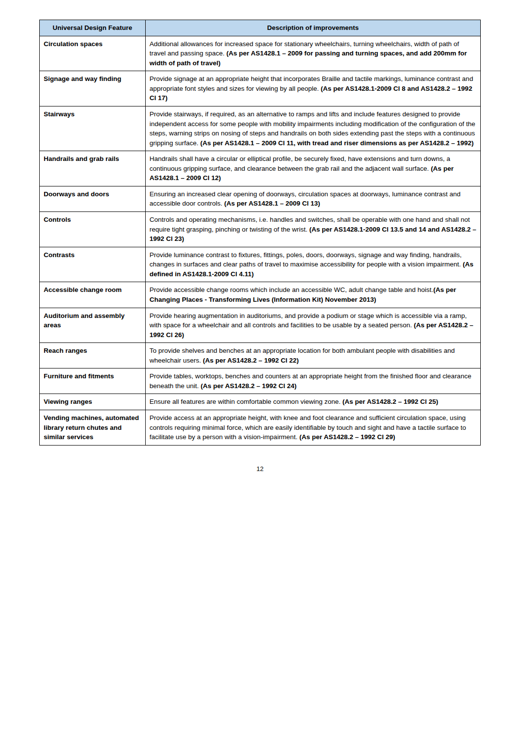| Universal Design Feature | Description of improvements |
| --- | --- |
| Circulation spaces | Additional allowances for increased space for stationary wheelchairs, turning wheelchairs, width of path of travel and passing space. (As per AS1428.1 – 2009 for passing and turning spaces, and add 200mm for width of path of travel) |
| Signage and way finding | Provide signage at an appropriate height that incorporates Braille and tactile markings, luminance contrast and appropriate font styles and sizes for viewing by all people. (As per AS1428.1-2009 Cl 8 and AS1428.2 – 1992 Cl 17) |
| Stairways | Provide stairways, if required, as an alternative to ramps and lifts and include features designed to provide independent access for some people with mobility impairments including modification of the configuration of the steps, warning strips on nosing of steps and handrails on both sides extending past the steps with a continuous gripping surface. (As per AS1428.1 – 2009 Cl 11, with tread and riser dimensions as per AS1428.2 – 1992) |
| Handrails and grab rails | Handrails shall have a circular or elliptical profile, be securely fixed, have extensions and turn downs, a continuous gripping surface, and clearance between the grab rail and the adjacent wall surface. (As per AS1428.1 – 2009 Cl 12) |
| Doorways and doors | Ensuring an increased clear opening of doorways, circulation spaces at doorways, luminance contrast and accessible door controls. (As per AS1428.1 – 2009 Cl 13) |
| Controls | Controls and operating mechanisms, i.e. handles and switches, shall be operable with one hand and shall not require tight grasping, pinching or twisting of the wrist. (As per AS1428.1-2009 Cl 13.5 and 14 and AS1428.2 – 1992 Cl 23) |
| Contrasts | Provide luminance contrast to fixtures, fittings, poles, doors, doorways, signage and way finding, handrails, changes in surfaces and clear paths of travel to maximise accessibility for people with a vision impairment. (As defined in AS1428.1-2009 Cl 4.11) |
| Accessible change room | Provide accessible change rooms which include an accessible WC, adult change table and hoist. (As per Changing Places - Transforming Lives (Information Kit) November 2013) |
| Auditorium and assembly areas | Provide hearing augmentation in auditoriums, and provide a podium or stage which is accessible via a ramp, with space for a wheelchair and all controls and facilities to be usable by a seated person. (As per AS1428.2 – 1992 Cl 26) |
| Reach ranges | To provide shelves and benches at an appropriate location for both ambulant people with disabilities and wheelchair users. (As per AS1428.2 – 1992 Cl 22) |
| Furniture and fitments | Provide tables, worktops, benches and counters at an appropriate height from the finished floor and clearance beneath the unit. (As per AS1428.2 – 1992 Cl 24) |
| Viewing ranges | Ensure all features are within comfortable common viewing zone. (As per AS1428.2 – 1992 Cl 25) |
| Vending machines, automated library return chutes and similar services | Provide access at an appropriate height, with knee and foot clearance and sufficient circulation space, using controls requiring minimal force, which are easily identifiable by touch and sight and have a tactile surface to facilitate use by a person with a vision-impairment. (As per AS1428.2 – 1992 Cl 29) |
12